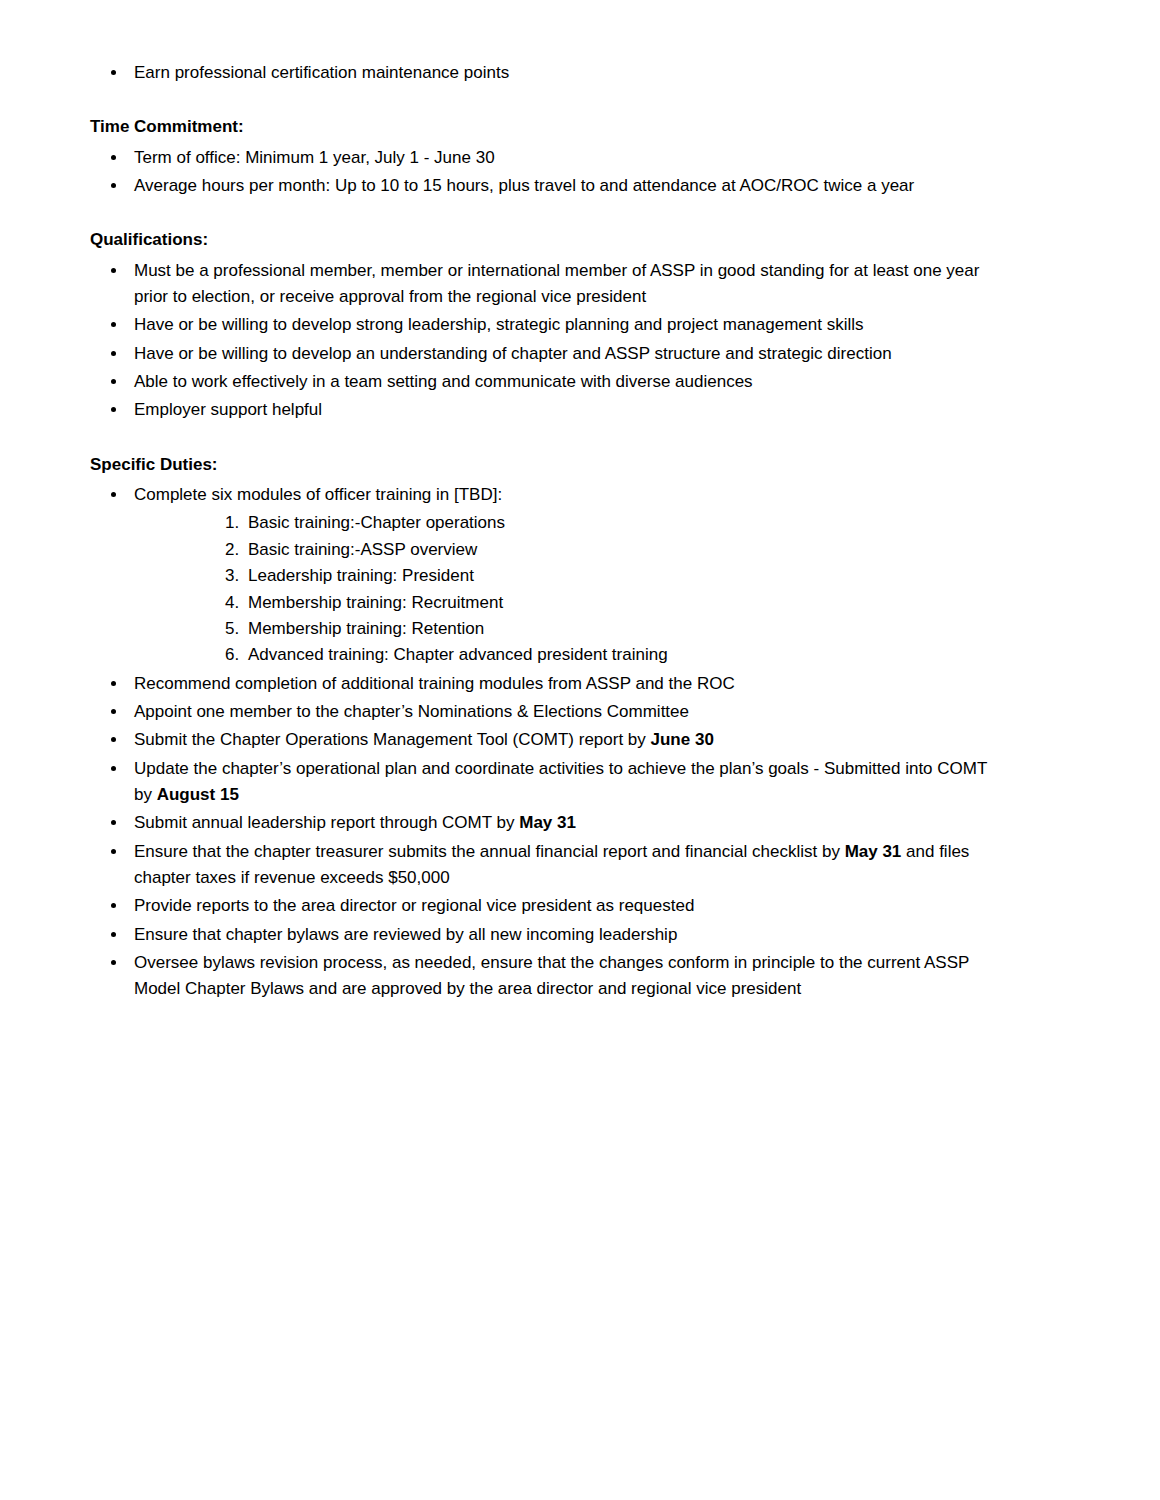Earn professional certification maintenance points
Time Commitment:
Term of office: Minimum 1 year, July 1 - June 30
Average hours per month: Up to 10 to 15 hours, plus travel to and attendance at AOC/ROC twice a year
Qualifications:
Must be a professional member, member or international member of ASSP in good standing for at least one year prior to election, or receive approval from the regional vice president
Have or be willing to develop strong leadership, strategic planning and project management skills
Have or be willing to develop an understanding of chapter and ASSP structure and strategic direction
Able to work effectively in a team setting and communicate with diverse audiences
Employer support helpful
Specific Duties:
Complete six modules of officer training in [TBD]:
Basic training:-Chapter operations
Basic training:-ASSP overview
Leadership training: President
Membership training: Recruitment
Membership training: Retention
Advanced training: Chapter advanced president training
Recommend completion of additional training modules from ASSP and the ROC
Appoint one member to the chapter’s Nominations & Elections Committee
Submit the Chapter Operations Management Tool (COMT) report by June 30
Update the chapter’s operational plan and coordinate activities to achieve the plan’s goals - Submitted into COMT by August 15
Submit annual leadership report through COMT by May 31
Ensure that the chapter treasurer submits the annual financial report and financial checklist by May 31 and files chapter taxes if revenue exceeds $50,000
Provide reports to the area director or regional vice president as requested
Ensure that chapter bylaws are reviewed by all new incoming leadership
Oversee bylaws revision process, as needed, ensure that the changes conform in principle to the current ASSP Model Chapter Bylaws and are approved by the area director and regional vice president